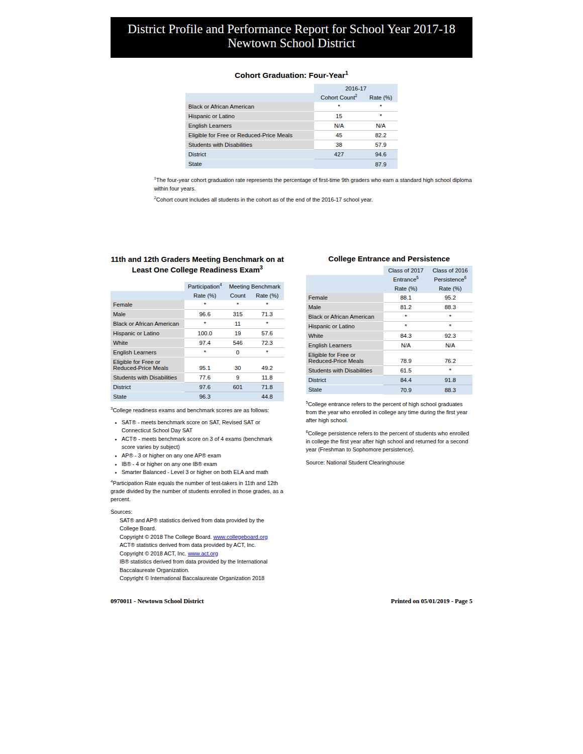District Profile and Performance Report for School Year 2017-18 Newtown School District
Cohort Graduation: Four-Year1
| | 2016-17 |
| --- | --- |
| | Cohort Count 2 | Rate (%) |
| Black or African American | * | * |
| Hispanic or Latino | 15 | * |
| English Learners | N/A | N/A |
| Eligible for Free or Reduced-Price Meals | 45 | 82.2 |
| Students with Disabilities | 38 | 57.9 |
| District | 427 | 94.6 |
| State | | 87.9 |
1The four-year cohort graduation rate represents the percentage of first-time 9th graders who earn a standard high school diploma within four years.
2Cohort count includes all students in the cohort as of the end of the 2016-17 school year.
11th and 12th Graders Meeting Benchmark on at Least One College Readiness Exam3
| | Participation 4 | Meeting Benchmark |
| --- | --- | --- |
| | Rate (%) | Count | Rate (%) |
| Female | * | * | * |
| Male | 96.6 | 315 | 71.3 |
| Black or African American | * | 11 | * |
| Hispanic or Latino | 100.0 | 19 | 57.6 |
| White | 97.4 | 546 | 72.3 |
| English Learners | * | 0 | * |
| Eligible for Free or Reduced-Price Meals | 95.1 | 30 | 49.2 |
| Students with Disabilities | 77.6 | 9 | 11.8 |
| District | 97.6 | 601 | 71.8 |
| State | 96.3 | | 44.8 |
3College readiness exams and benchmark scores are as follows:
SAT® - meets benchmark score on SAT, Revised SAT or Connecticut School Day SAT
ACT® - meets benchmark score on 3 of 4 exams (benchmark score varies by subject)
AP® - 3 or higher on any one AP® exam
IB® - 4 or higher on any one IB® exam
Smarter Balanced - Level 3 or higher on both ELA and math
4Participation Rate equals the number of test-takers in 11th and 12th grade divided by the number of students enrolled in those grades, as a percent.
Sources:
SAT® and AP® statistics derived from data provided by the College Board.
Copyright © 2018 The College Board. www.collegeboard.org
ACT® statistics derived from data provided by ACT, Inc.
Copyright © 2018 ACT, Inc. www.act.org
IB® statistics derived from data provided by the International Baccalaureate Organization.
Copyright © International Baccalaureate Organization 2018
College Entrance and Persistence
| | Class of 2017 | Class of 2016 |
| --- | --- | --- |
| | Entrance 5 | Persistence 6 |
| | Rate (%) | Rate (%) |
| Female | 88.1 | 95.2 |
| Male | 81.2 | 88.3 |
| Black or African American | * | * |
| Hispanic or Latino | * | * |
| White | 84.3 | 92.3 |
| English Learners | N/A | N/A |
| Eligible for Free or Reduced-Price Meals | 78.9 | 76.2 |
| Students with Disabilities | 61.5 | * |
| District | 84.4 | 91.8 |
| State | 70.9 | 88.3 |
5College entrance refers to the percent of high school graduates from the year who enrolled in college any time during the first year after high school.
6College persistence refers to the percent of students who enrolled in college the first year after high school and returned for a second year (Freshman to Sophomore persistence).
Source: National Student Clearinghouse
0970011 - Newtown School District
Printed on 05/01/2019 - Page 5